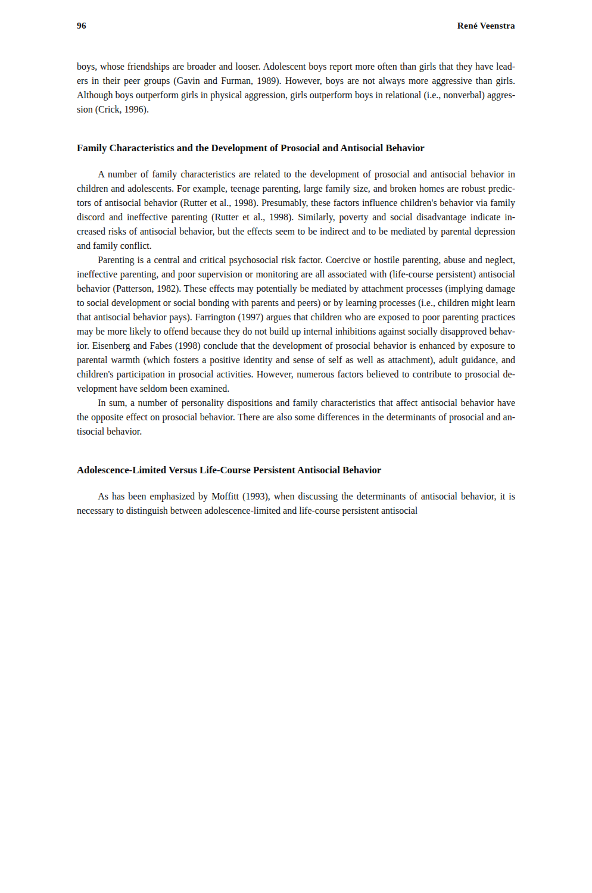96 René Veenstra
boys, whose friendships are broader and looser. Adolescent boys report more often than girls that they have leaders in their peer groups (Gavin and Furman, 1989). However, boys are not always more aggressive than girls. Although boys outperform girls in physical aggression, girls outperform boys in relational (i.e., nonverbal) aggression (Crick, 1996).
Family Characteristics and the Development of Prosocial and Antisocial Behavior
A number of family characteristics are related to the development of prosocial and antisocial behavior in children and adolescents. For example, teenage parenting, large family size, and broken homes are robust predictors of antisocial behavior (Rutter et al., 1998). Presumably, these factors influence children's behavior via family discord and ineffective parenting (Rutter et al., 1998). Similarly, poverty and social disadvantage indicate increased risks of antisocial behavior, but the effects seem to be indirect and to be mediated by parental depression and family conflict.
Parenting is a central and critical psychosocial risk factor. Coercive or hostile parenting, abuse and neglect, ineffective parenting, and poor supervision or monitoring are all associated with (life-course persistent) antisocial behavior (Patterson, 1982). These effects may potentially be mediated by attachment processes (implying damage to social development or social bonding with parents and peers) or by learning processes (i.e., children might learn that antisocial behavior pays). Farrington (1997) argues that children who are exposed to poor parenting practices may be more likely to offend because they do not build up internal inhibitions against socially disapproved behavior. Eisenberg and Fabes (1998) conclude that the development of prosocial behavior is enhanced by exposure to parental warmth (which fosters a positive identity and sense of self as well as attachment), adult guidance, and children's participation in prosocial activities. However, numerous factors believed to contribute to prosocial development have seldom been examined.
In sum, a number of personality dispositions and family characteristics that affect antisocial behavior have the opposite effect on prosocial behavior. There are also some differences in the determinants of prosocial and antisocial behavior.
Adolescence-Limited Versus Life-Course Persistent Antisocial Behavior
As has been emphasized by Moffitt (1993), when discussing the determinants of antisocial behavior, it is necessary to distinguish between adolescence-limited and life-course persistent antisocial